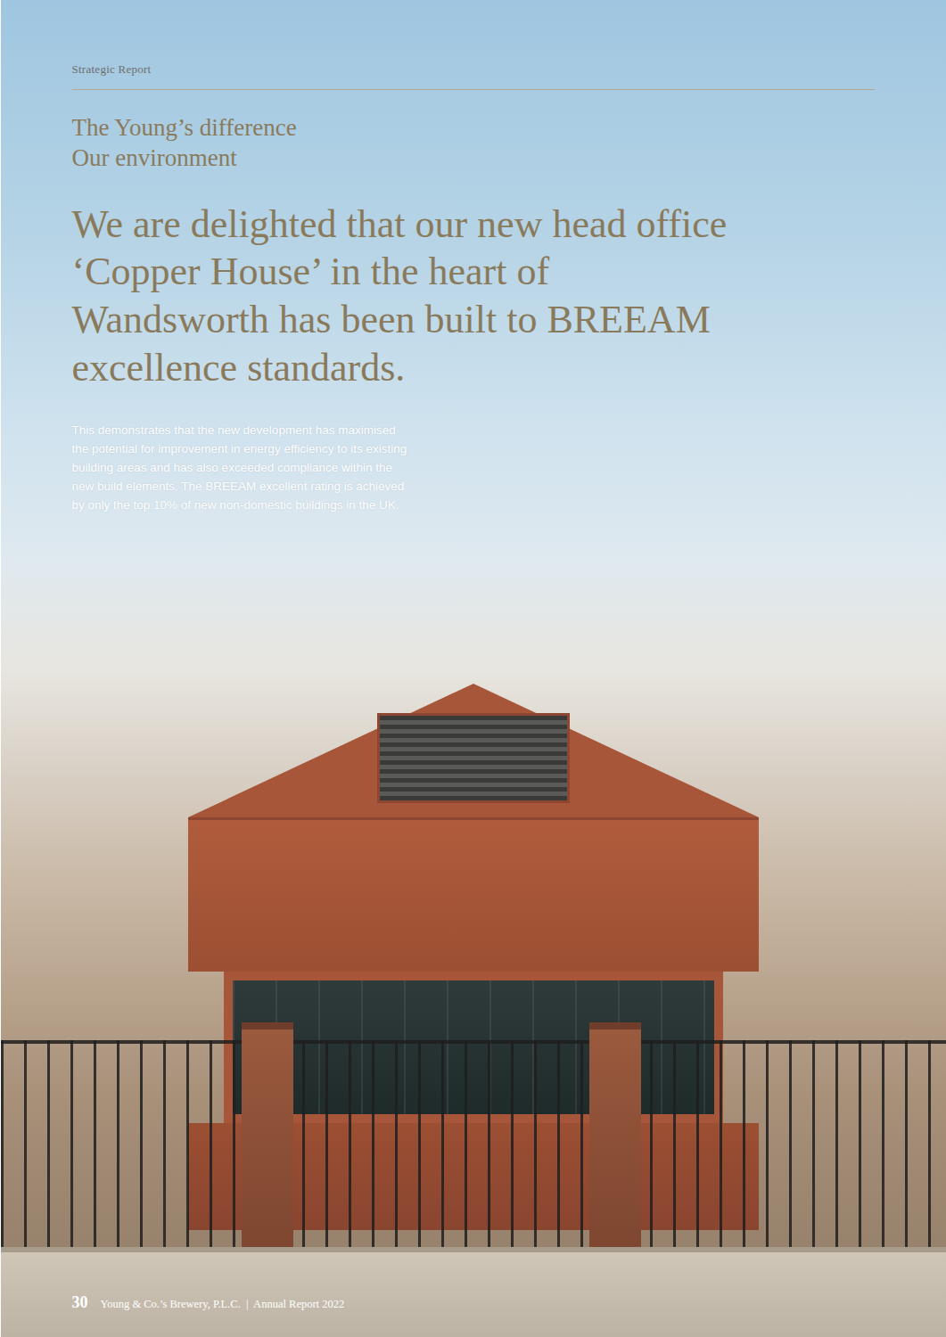Strategic Report
The Young’s difference Our environment
We are delighted that our new head office ‘Copper House’ in the heart of Wandsworth has been built to BREEAM excellence standards.
This demonstrates that the new development has maximised the potential for improvement in energy efficiency to its existing building areas and has also exceeded compliance within the new build elements. The BREEAM excellent rating is achieved by only the top 10% of new non-domestic buildings in the UK.
30 Young & Co.’s Brewery, P.L.C. | Annual Report 2022